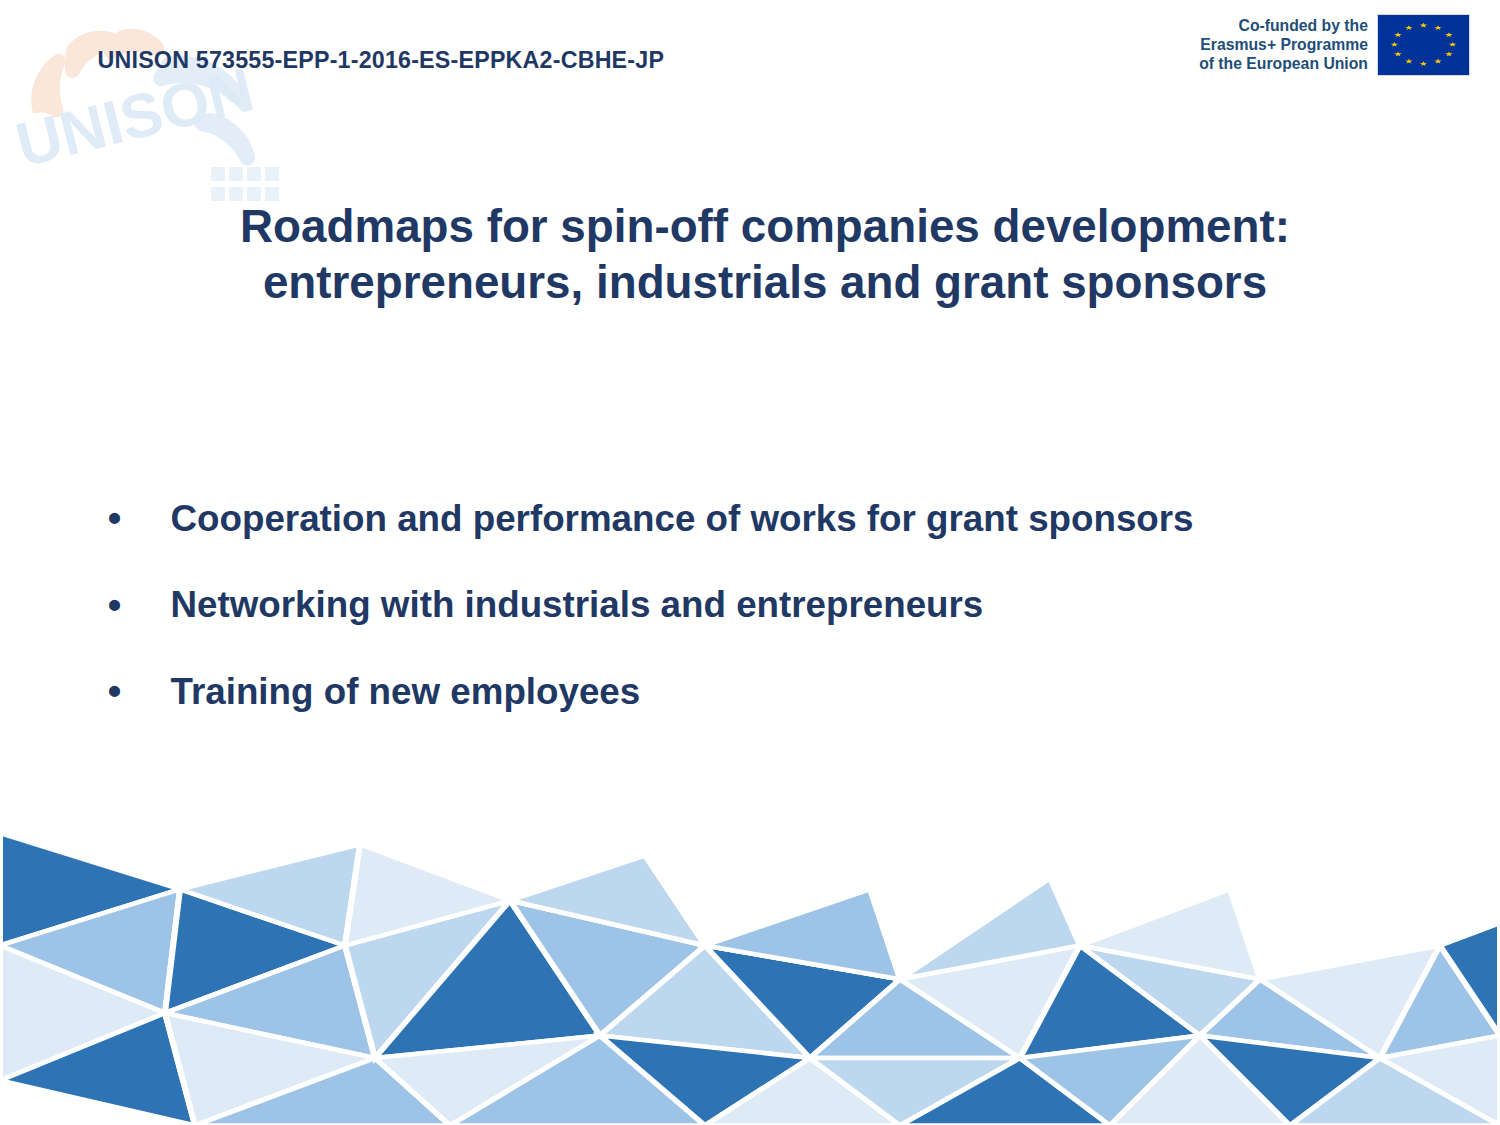UNISON
UNISON 573555-EPP-1-2016-ES-EPPKA2-CBHE-JP
Co-funded by the
Erasmus+ Programme
of the European Union
Roadmaps for spin-off companies development: entrepreneurs, industrials and grant sponsors
Cooperation and performance of works for grant sponsors
Networking with industrials and entrepreneurs
Training of new employees